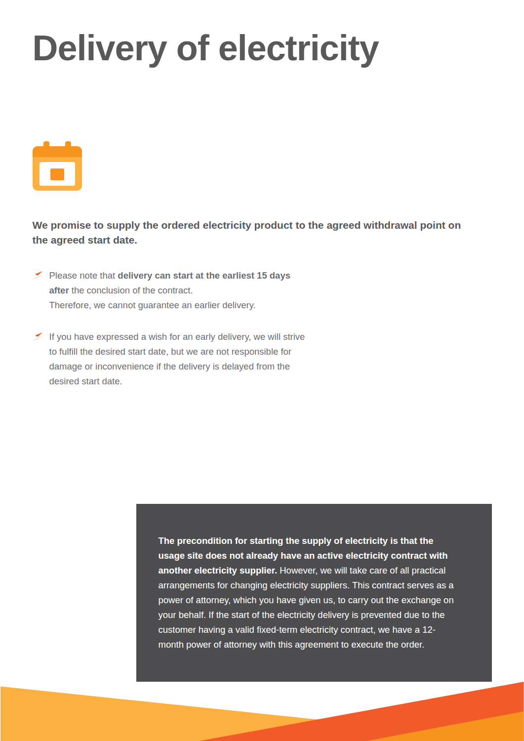Delivery of electricity
We promise to supply the ordered electricity product to the agreed withdrawal point on the agreed start date.
Please note that delivery can start at the earliest 15 days after the conclusion of the contract.
Therefore, we cannot guarantee an earlier delivery.
If you have expressed a wish for an early delivery, we will strive to fulfill the desired start date, but we are not responsible for damage or inconvenience if the delivery is delayed from the desired start date.
The precondition for starting the supply of electricity is that the usage site does not already have an active electricity contract with another electricity supplier. However, we will take care of all practical arrangements for changing electricity suppliers. This contract serves as a power of attorney, which you have given us, to carry out the exchange on your behalf. If the start of the electricity delivery is prevented due to the customer having a valid fixed-term electricity contract, we have a 12-month power of attorney with this agreement to execute the order.